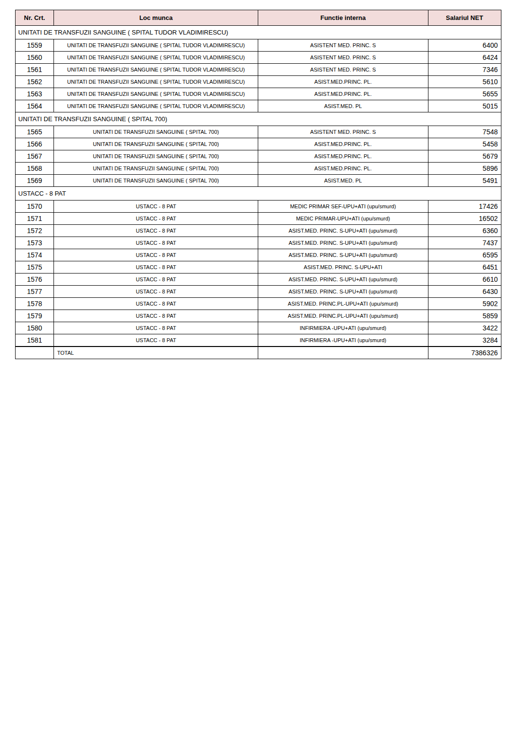| Nr. Crt. | Loc munca | Functie interna | Salariul NET |
| --- | --- | --- | --- |
| UNITATI DE TRANSFUZII SANGUINE ( SPITAL TUDOR VLADIMIRESCU) |
| 1559 | UNITATI DE TRANSFUZII SANGUINE ( SPITAL TUDOR VLADIMIRESCU) | ASISTENT MED. PRINC. S | 6400 |
| 1560 | UNITATI DE TRANSFUZII SANGUINE ( SPITAL TUDOR VLADIMIRESCU) | ASISTENT MED. PRINC. S | 6424 |
| 1561 | UNITATI DE TRANSFUZII SANGUINE ( SPITAL TUDOR VLADIMIRESCU) | ASISTENT MED. PRINC. S | 7346 |
| 1562 | UNITATI DE TRANSFUZII SANGUINE ( SPITAL TUDOR VLADIMIRESCU) | ASIST.MED.PRINC. PL. | 5610 |
| 1563 | UNITATI DE TRANSFUZII SANGUINE ( SPITAL TUDOR VLADIMIRESCU) | ASIST.MED.PRINC. PL. | 5655 |
| 1564 | UNITATI DE TRANSFUZII SANGUINE ( SPITAL TUDOR VLADIMIRESCU) | ASIST.MED. PL | 5015 |
| UNITATI DE TRANSFUZII SANGUINE ( SPITAL 700) |
| 1565 | UNITATI DE TRANSFUZII SANGUINE ( SPITAL 700) | ASISTENT MED. PRINC. S | 7548 |
| 1566 | UNITATI DE TRANSFUZII SANGUINE ( SPITAL 700) | ASIST.MED.PRINC. PL. | 5458 |
| 1567 | UNITATI DE TRANSFUZII SANGUINE ( SPITAL 700) | ASIST.MED.PRINC. PL. | 5679 |
| 1568 | UNITATI DE TRANSFUZII SANGUINE ( SPITAL 700) | ASIST.MED.PRINC. PL. | 5896 |
| 1569 | UNITATI DE TRANSFUZII SANGUINE ( SPITAL 700) | ASIST.MED. PL | 5491 |
| USTACC - 8 PAT |
| 1570 | USTACC - 8 PAT | MEDIC PRIMAR SEF-UPU+ATI (upu/smurd) | 17426 |
| 1571 | USTACC - 8 PAT | MEDIC PRIMAR-UPU+ATI (upu/smurd) | 16502 |
| 1572 | USTACC - 8 PAT | ASIST.MED. PRINC. S-UPU+ATI (upu/smurd) | 6360 |
| 1573 | USTACC - 8 PAT | ASIST.MED. PRINC. S-UPU+ATI (upu/smurd) | 7437 |
| 1574 | USTACC - 8 PAT | ASIST.MED. PRINC. S-UPU+ATI (upu/smurd) | 6595 |
| 1575 | USTACC - 8 PAT | ASIST.MED. PRINC. S-UPU+ATI | 6451 |
| 1576 | USTACC - 8 PAT | ASIST.MED. PRINC. S-UPU+ATI (upu/smurd) | 6610 |
| 1577 | USTACC - 8 PAT | ASIST.MED. PRINC. S-UPU+ATI (upu/smurd) | 6430 |
| 1578 | USTACC - 8 PAT | ASIST.MED. PRINC.PL-UPU+ATI (upu/smurd) | 5902 |
| 1579 | USTACC - 8 PAT | ASIST.MED. PRINC.PL-UPU+ATI (upu/smurd) | 5859 |
| 1580 | USTACC - 8 PAT | INFIRMIERA -UPU+ATI (upu/smurd) | 3422 |
| 1581 | USTACC - 8 PAT | INFIRMIERA -UPU+ATI (upu/smurd) | 3284 |
| | TOTAL | | 7386326 |